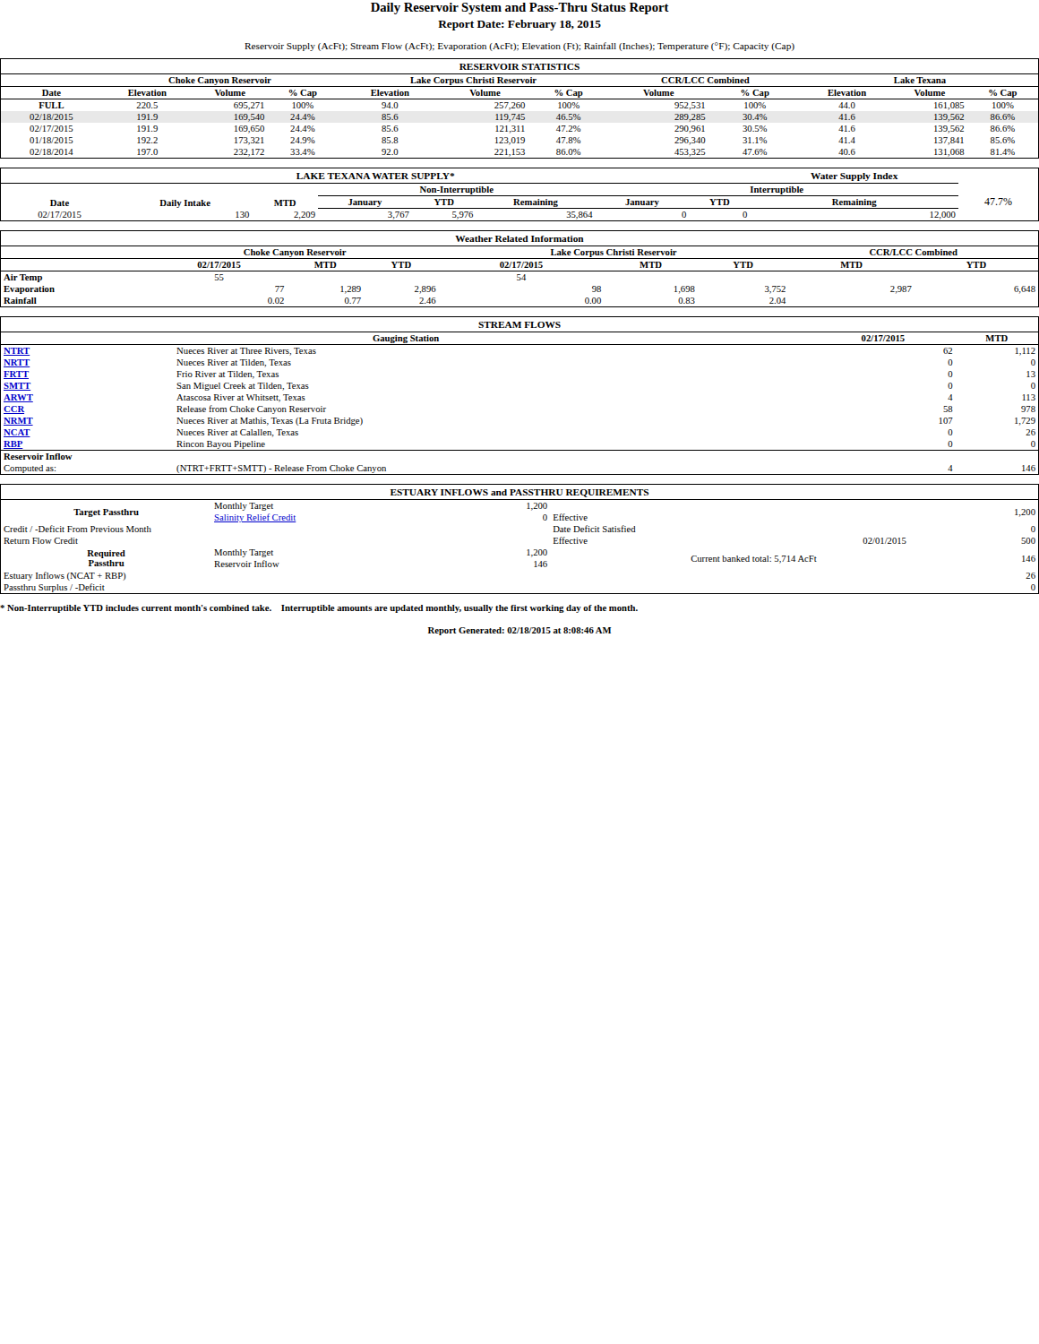Daily Reservoir System and Pass-Thru Status Report
Report Date: February 18, 2015
Reservoir Supply (AcFt); Stream Flow (AcFt); Evaporation (AcFt); Elevation (Ft); Rainfall (Inches); Temperature (°F); Capacity (Cap)
| RESERVOIR STATISTICS |
| | Choke Canyon Reservoir | Lake Corpus Christi Reservoir | CCR/LCC Combined | Lake Texana |
| Date | Elevation | Volume | % Cap | Elevation | Volume | % Cap | Volume | % Cap | Elevation | Volume | % Cap |
| FULL | 220.5 | 695,271 | 100% | 94.0 | 257,260 | 100% | 952,531 | 100% | 44.0 | 161,085 | 100% |
| 02/18/2015 | 191.9 | 169,540 | 24.4% | 85.6 | 119,745 | 46.5% | 289,285 | 30.4% | 41.6 | 139,562 | 86.6% |
| 02/17/2015 | 191.9 | 169,650 | 24.4% | 85.6 | 121,311 | 47.2% | 290,961 | 30.5% | 41.6 | 139,562 | 86.6% |
| 01/18/2015 | 192.2 | 173,321 | 24.9% | 85.8 | 123,019 | 47.8% | 296,340 | 31.1% | 41.4 | 137,841 | 85.6% |
| 02/18/2014 | 197.0 | 232,172 | 33.4% | 92.0 | 221,153 | 86.0% | 453,325 | 47.6% | 40.6 | 131,068 | 81.4% |
| LAKE TEXANA WATER SUPPLY* | Water Supply Index |
| Date | Daily Intake | MTD | Non-Interruptible | Interruptible | 47.7% |
| January | YTD | Remaining | January | YTD | Remaining |
| 02/17/2015 | 130 | 2,209 | 3,767 | 5,976 | 35,864 | 0 | 0 | 12,000 |
| Weather Related Information |
| | Choke Canyon Reservoir | Lake Corpus Christi Reservoir | CCR/LCC Combined |
| | 02/17/2015 | MTD | YTD | 02/17/2015 | MTD | YTD | MTD | YTD |
| Air Temp | 55 | | | 54 | | | | |
| Evaporation | 77 | 1,289 | 2,896 | 98 | 1,698 | 3,752 | 2,987 | 6,648 |
| Rainfall | 0.02 | 0.77 | 2.46 | 0.00 | 0.83 | 2.04 | | |
| STREAM FLOWS |
| Gauging Station | 02/17/2015 | MTD |
| NTRT | Nueces River at Three Rivers, Texas | 62 | 1,112 |
| NRTT | Nueces River at Tilden, Texas | 0 | 0 |
| FRTT | Frio River at Tilden, Texas | 0 | 13 |
| SMTT | San Miguel Creek at Tilden, Texas | 0 | 0 |
| ARWT | Atascosa River at Whitsett, Texas | 4 | 113 |
| CCR | Release from Choke Canyon Reservoir | 58 | 978 |
| NRMT | Nueces River at Mathis, Texas (La Fruta Bridge) | 107 | 1,729 |
| NCAT | Nueces River at Calallen, Texas | 0 | 26 |
| RBP | Rincon Bayou Pipeline | 0 | 0 |
| Reservoir Inflow |
| Computed as: | (NTRT+FRTT+SMTT) - Release From Choke Canyon | 4 | 146 |
| ESTUARY INFLOWS and PASSTHRU REQUIREMENTS |
| Target Passthru | Monthly Target | 1,200 | | | 1,200 |
| Salinity Relief Credit | 0 | Effective | |
| Credit / -Deficit From Previous Month | Date Deficit Satisfied | | 0 |
| Return Flow Credit | Effective | 02/01/2015 | 500 |
| Required Passthru | Monthly Target | 1,200 | Current banked total: 5,714 AcFt | 146 |
| Reservoir Inflow | 146 |
| Estuary Inflows (NCAT + RBP) | 26 |
| Passthru Surplus / -Deficit | 0 |
* Non-Interruptible YTD includes current month's combined take. Interruptible amounts are updated monthly, usually the first working day of the month.
Report Generated: 02/18/2015 at 8:08:46 AM